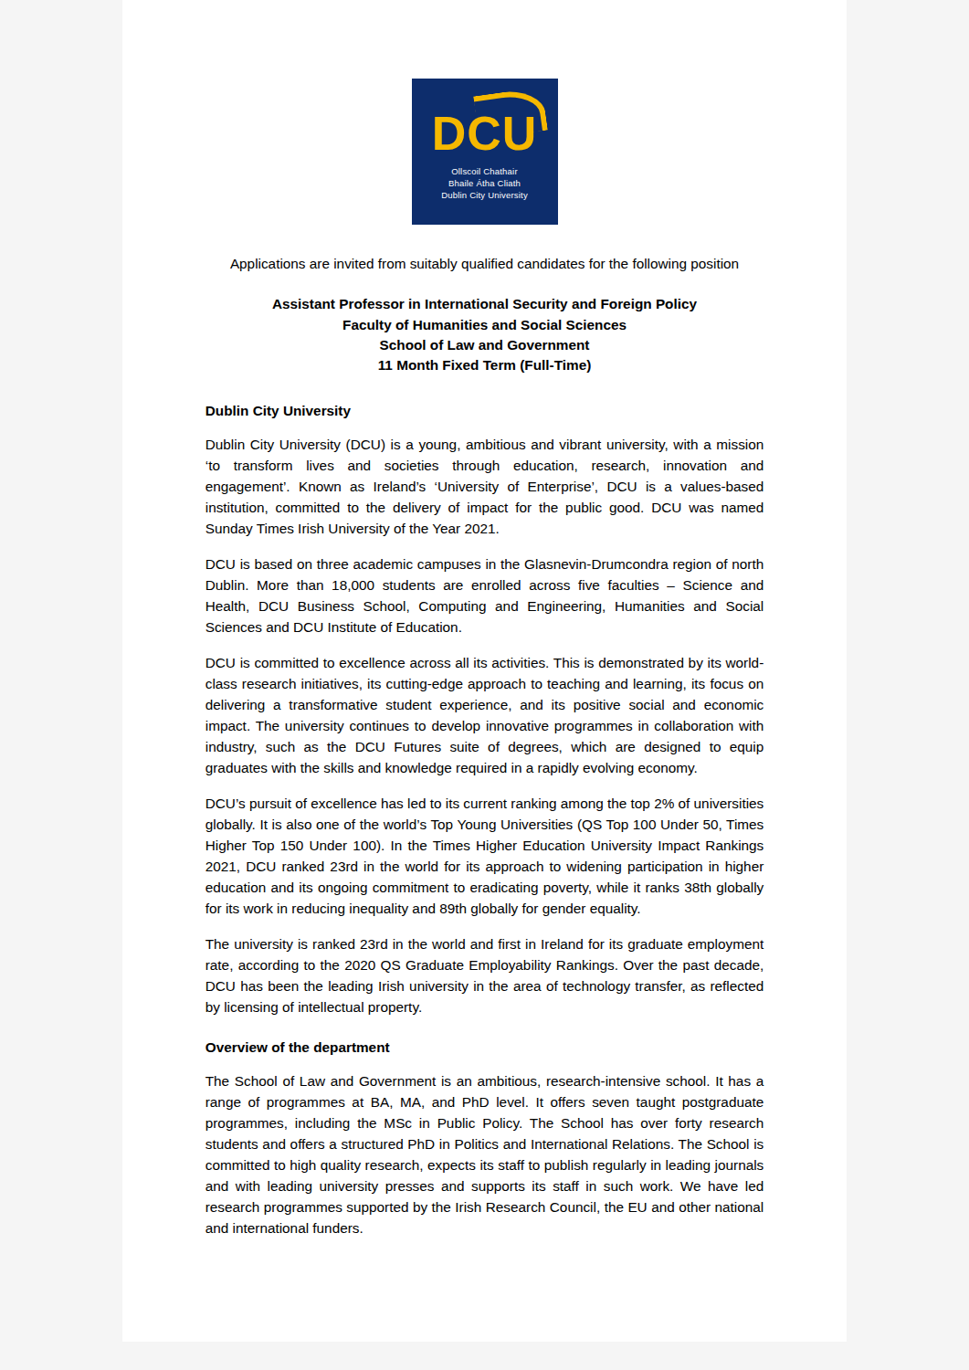DCU Ollscoil Chathair
Bhaile Átha Cliath
Dublin City University
Applications are invited from suitably qualified candidates for the following position
Assistant Professor in International Security and Foreign Policy
Faculty of Humanities and Social Sciences
School of Law and Government
11 Month Fixed Term (Full-Time)
Dublin City University
Dublin City University (DCU) is a young, ambitious and vibrant university, with a mission ‘to transform lives and societies through education, research, innovation and engagement’. Known as Ireland’s ‘University of Enterprise’, DCU is a values-based institution, committed to the delivery of impact for the public good. DCU was named Sunday Times Irish University of the Year 2021.
DCU is based on three academic campuses in the Glasnevin-Drumcondra region of north Dublin. More than 18,000 students are enrolled across five faculties – Science and Health, DCU Business School, Computing and Engineering, Humanities and Social Sciences and DCU Institute of Education.
DCU is committed to excellence across all its activities. This is demonstrated by its world-class research initiatives, its cutting-edge approach to teaching and learning, its focus on delivering a transformative student experience, and its positive social and economic impact. The university continues to develop innovative programmes in collaboration with industry, such as the DCU Futures suite of degrees, which are designed to equip graduates with the skills and knowledge required in a rapidly evolving economy.
DCU’s pursuit of excellence has led to its current ranking among the top 2% of universities globally. It is also one of the world’s Top Young Universities (QS Top 100 Under 50, Times Higher Top 150 Under 100). In the Times Higher Education University Impact Rankings 2021, DCU ranked 23rd in the world for its approach to widening participation in higher education and its ongoing commitment to eradicating poverty, while it ranks 38th globally for its work in reducing inequality and 89th globally for gender equality.
The university is ranked 23rd in the world and first in Ireland for its graduate employment rate, according to the 2020 QS Graduate Employability Rankings. Over the past decade, DCU has been the leading Irish university in the area of technology transfer, as reflected by licensing of intellectual property.
Overview of the department
The School of Law and Government is an ambitious, research-intensive school. It has a range of programmes at BA, MA, and PhD level. It offers seven taught postgraduate programmes, including the MSc in Public Policy. The School has over forty research students and offers a structured PhD in Politics and International Relations. The School is committed to high quality research, expects its staff to publish regularly in leading journals and with leading university presses and supports its staff in such work. We have led research programmes supported by the Irish Research Council, the EU and other national and international funders.